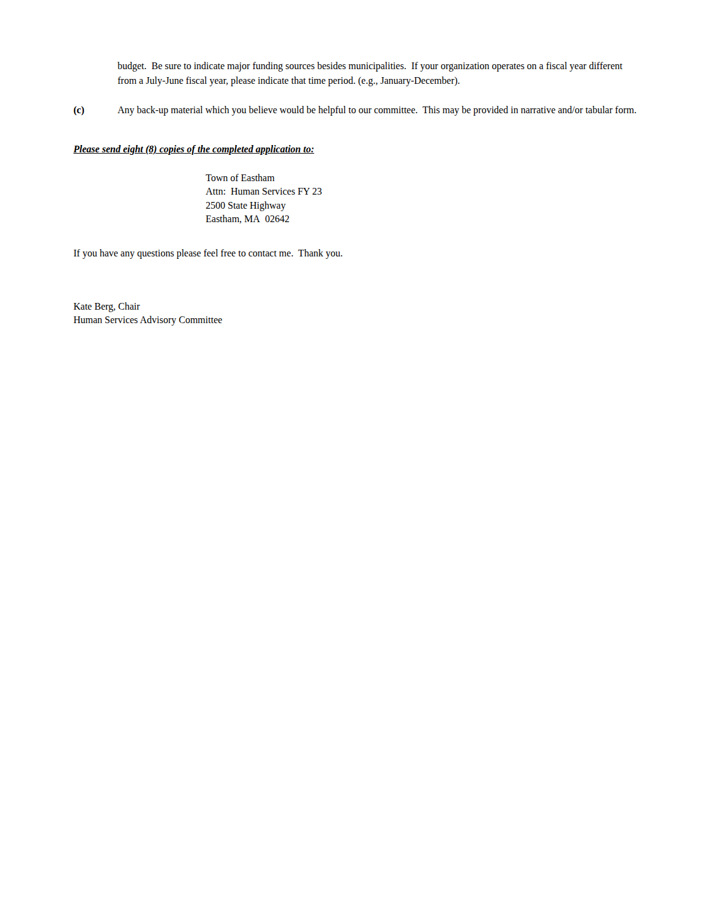budget. Be sure to indicate major funding sources besides municipalities. If your organization operates on a fiscal year different from a July-June fiscal year, please indicate that time period. (e.g., January-December).
(c)
Any back-up material which you believe would be helpful to our committee. This may be provided in narrative and/or tabular form.
Please send eight (8) copies of the completed application to:
Town of Eastham
Attn: Human Services FY 23
2500 State Highway
Eastham, MA 02642
If you have any questions please feel free to contact me. Thank you.
Kate Berg, Chair
Human Services Advisory Committee